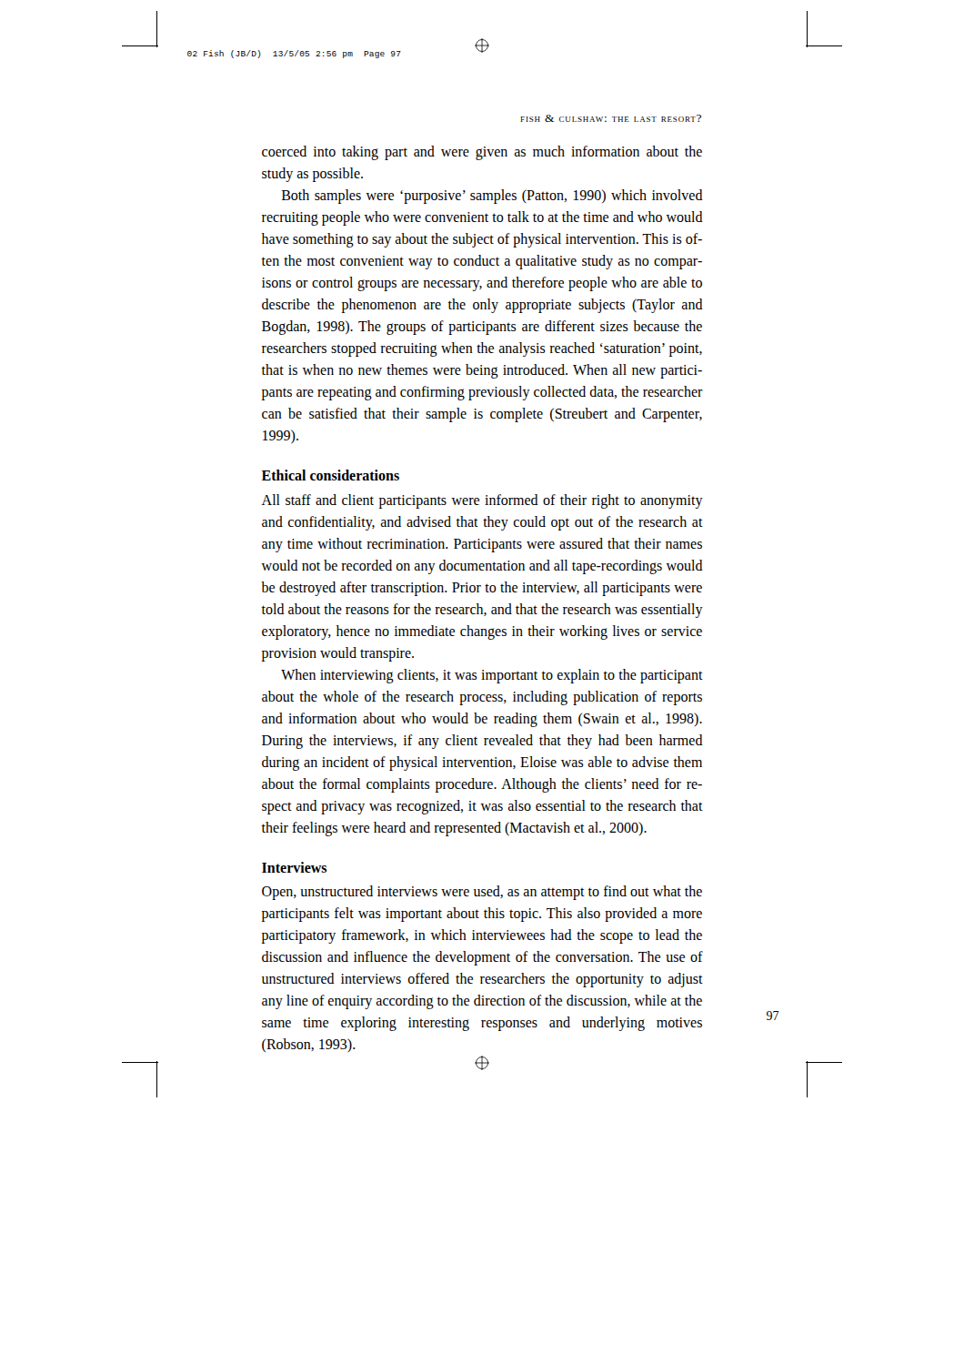02 Fish (JB/D) 13/5/05 2:56 pm Page 97
fish & culshaw: the last resort?
coerced into taking part and were given as much information about the study as possible.
Both samples were ‘purposive’ samples (Patton, 1990) which involved recruiting people who were convenient to talk to at the time and who would have something to say about the subject of physical intervention. This is often the most convenient way to conduct a qualitative study as no comparisons or control groups are necessary, and therefore people who are able to describe the phenomenon are the only appropriate subjects (Taylor and Bogdan, 1998). The groups of participants are different sizes because the researchers stopped recruiting when the analysis reached ‘saturation’ point, that is when no new themes were being introduced. When all new participants are repeating and confirming previously collected data, the researcher can be satisfied that their sample is complete (Streubert and Carpenter, 1999).
Ethical considerations
All staff and client participants were informed of their right to anonymity and confidentiality, and advised that they could opt out of the research at any time without recrimination. Participants were assured that their names would not be recorded on any documentation and all tape-recordings would be destroyed after transcription. Prior to the interview, all participants were told about the reasons for the research, and that the research was essentially exploratory, hence no immediate changes in their working lives or service provision would transpire.
When interviewing clients, it was important to explain to the participant about the whole of the research process, including publication of reports and information about who would be reading them (Swain et al., 1998). During the interviews, if any client revealed that they had been harmed during an incident of physical intervention, Eloise was able to advise them about the formal complaints procedure. Although the clients’ need for respect and privacy was recognized, it was also essential to the research that their feelings were heard and represented (Mactavish et al., 2000).
Interviews
Open, unstructured interviews were used, as an attempt to find out what the participants felt was important about this topic. This also provided a more participatory framework, in which interviewees had the scope to lead the discussion and influence the development of the conversation. The use of unstructured interviews offered the researchers the opportunity to adjust any line of enquiry according to the direction of the discussion, while at the same time exploring interesting responses and underlying motives (Robson, 1993).
97